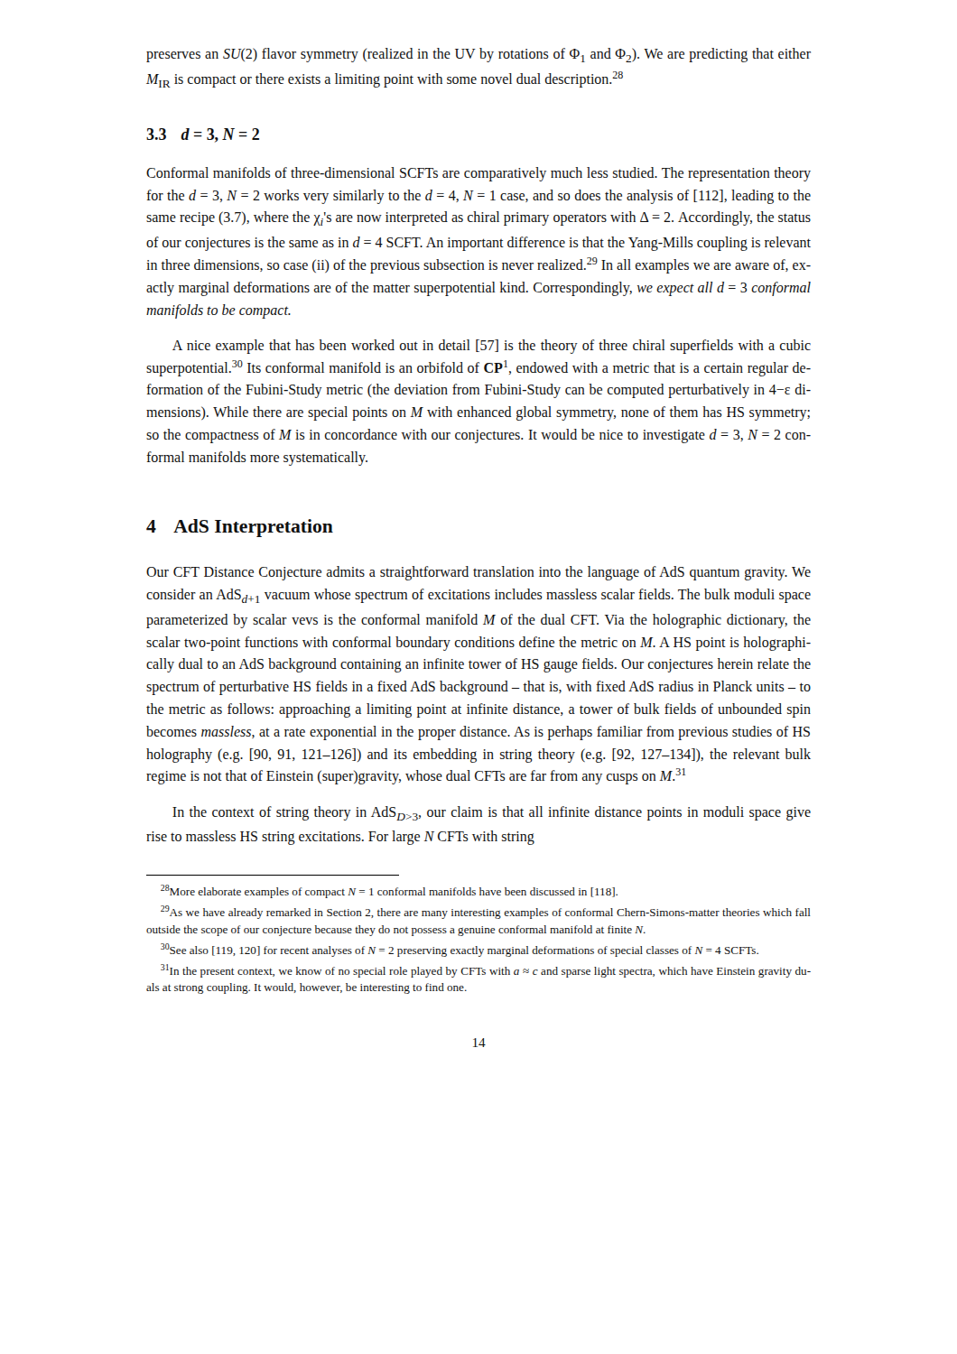preserves an SU(2) flavor symmetry (realized in the UV by rotations of Φ1 and Φ2). We are predicting that either MIR is compact or there exists a limiting point with some novel dual description.28
3.3 d = 3, N = 2
Conformal manifolds of three-dimensional SCFTs are comparatively much less studied. The representation theory for the d = 3, N = 2 works very similarly to the d = 4, N = 1 case, and so does the analysis of [112], leading to the same recipe (3.7), where the χi's are now interpreted as chiral primary operators with Δ = 2. Accordingly, the status of our conjectures is the same as in d = 4 SCFT. An important difference is that the Yang-Mills coupling is relevant in three dimensions, so case (ii) of the previous subsection is never realized.29 In all examples we are aware of, exactly marginal deformations are of the matter superpotential kind. Correspondingly, we expect all d = 3 conformal manifolds to be compact.
A nice example that has been worked out in detail [57] is the theory of three chiral superfields with a cubic superpotential.30 Its conformal manifold is an orbifold of CP1, endowed with a metric that is a certain regular deformation of the Fubini-Study metric (the deviation from Fubini-Study can be computed perturbatively in 4−ε dimensions). While there are special points on M with enhanced global symmetry, none of them has HS symmetry; so the compactness of M is in concordance with our conjectures. It would be nice to investigate d = 3, N = 2 conformal manifolds more systematically.
4 AdS Interpretation
Our CFT Distance Conjecture admits a straightforward translation into the language of AdS quantum gravity. We consider an AdSd+1 vacuum whose spectrum of excitations includes massless scalar fields. The bulk moduli space parameterized by scalar vevs is the conformal manifold M of the dual CFT. Via the holographic dictionary, the scalar two-point functions with conformal boundary conditions define the metric on M. A HS point is holographically dual to an AdS background containing an infinite tower of HS gauge fields. Our conjectures herein relate the spectrum of perturbative HS fields in a fixed AdS background – that is, with fixed AdS radius in Planck units – to the metric as follows: approaching a limiting point at infinite distance, a tower of bulk fields of unbounded spin becomes massless, at a rate exponential in the proper distance. As is perhaps familiar from previous studies of HS holography (e.g. [90, 91, 121–126]) and its embedding in string theory (e.g. [92, 127–134]), the relevant bulk regime is not that of Einstein (super)gravity, whose dual CFTs are far from any cusps on M.31
In the context of string theory in AdSD>3, our claim is that all infinite distance points in moduli space give rise to massless HS string excitations. For large N CFTs with string
28More elaborate examples of compact N = 1 conformal manifolds have been discussed in [118].
29As we have already remarked in Section 2, there are many interesting examples of conformal Chern-Simons-matter theories which fall outside the scope of our conjecture because they do not possess a genuine conformal manifold at finite N.
30See also [119, 120] for recent analyses of N = 2 preserving exactly marginal deformations of special classes of N = 4 SCFTs.
31In the present context, we know of no special role played by CFTs with a ≈ c and sparse light spectra, which have Einstein gravity duals at strong coupling. It would, however, be interesting to find one.
14